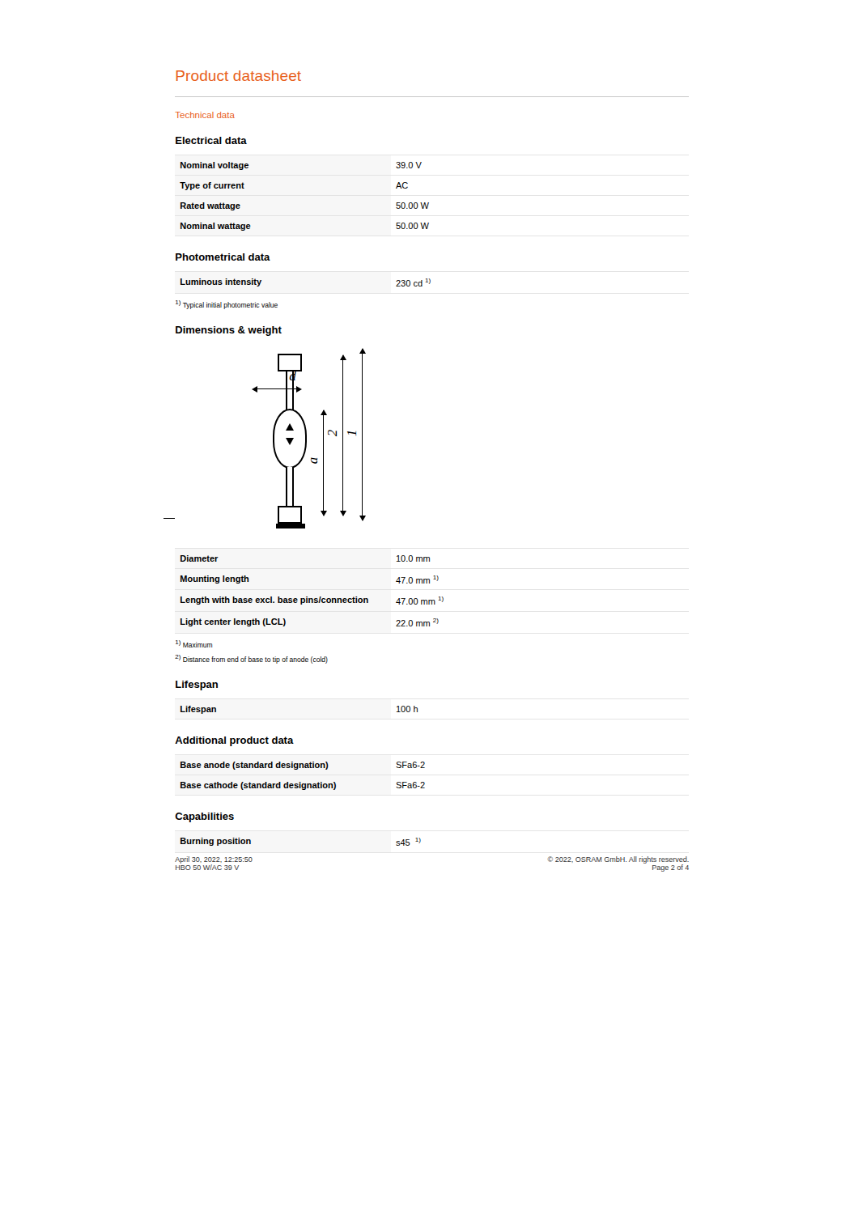Product datasheet
Technical data
Electrical data
| Nominal voltage | 39.0 V |
| Type of current | AC |
| Rated wattage | 50.00 W |
| Nominal wattage | 50.00 W |
Photometrical data
| Luminous intensity | 230 cd 1) |
1) Typical initial photometric value
Dimensions & weight
d
a
2
1
| Diameter | 10.0 mm |
| Mounting length | 47.0 mm 1) |
| Length with base excl. base pins/connection | 47.00 mm 1) |
| Light center length (LCL) | 22.0 mm 2) |
1) Maximum
2) Distance from end of base to tip of anode (cold)
Lifespan
| Lifespan | 100 h |
Additional product data
| Base anode (standard designation) | SFa6-2 |
| Base cathode (standard designation) | SFa6-2 |
Capabilities
| Burning position | s45 1) |
April 30, 2022, 12:25:50
HBO 50 W/AC 39 V
© 2022, OSRAM GmbH. All rights reserved.
Page 2 of 4